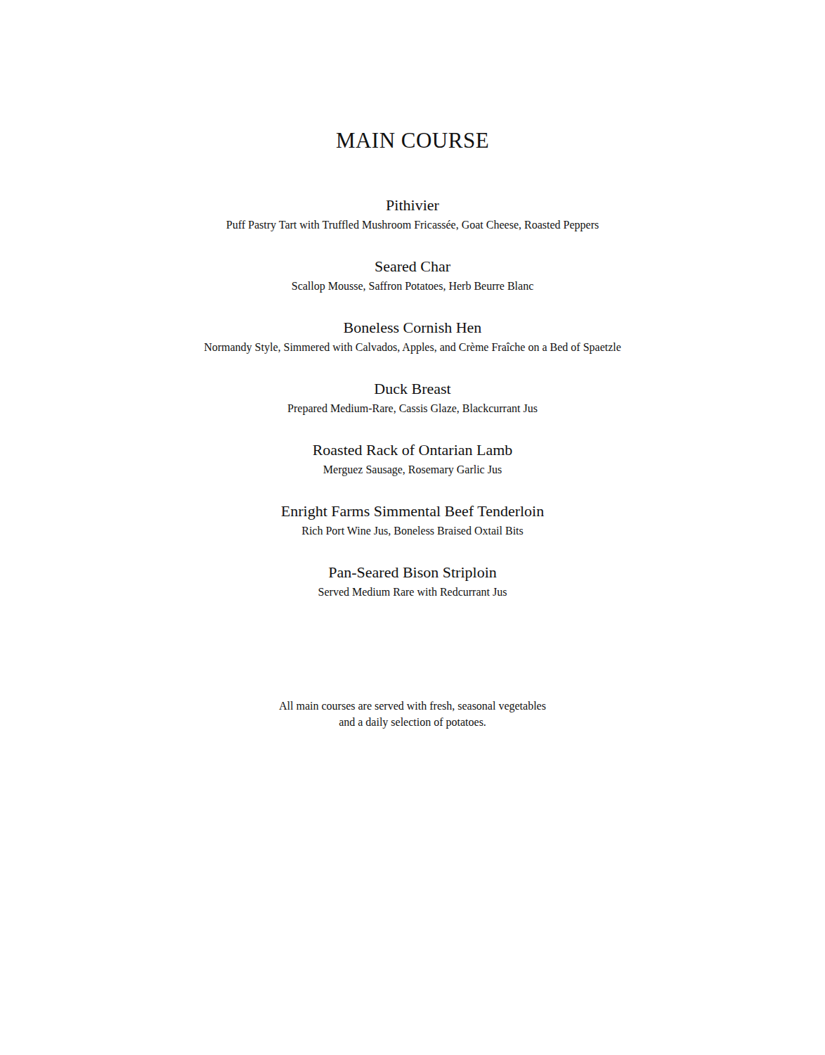MAIN COURSE
Pithivier Puff Pastry Tart with Truffled Mushroom Fricassée, Goat Cheese, Roasted Peppers
Seared Char Scallop Mousse, Saffron Potatoes, Herb Beurre Blanc
Boneless Cornish Hen Normandy Style, Simmered with Calvados, Apples, and Crème Fraîche on a Bed of Spaetzle
Duck Breast Prepared Medium-Rare, Cassis Glaze, Blackcurrant Jus
Roasted Rack of Ontarian Lamb Merguez Sausage, Rosemary Garlic Jus
Enright Farms Simmental Beef Tenderloin Rich Port Wine Jus, Boneless Braised Oxtail Bits
Pan-Seared Bison Striploin Served Medium Rare with Redcurrant Jus
All main courses are served with fresh, seasonal vegetables
and a daily selection of potatoes.